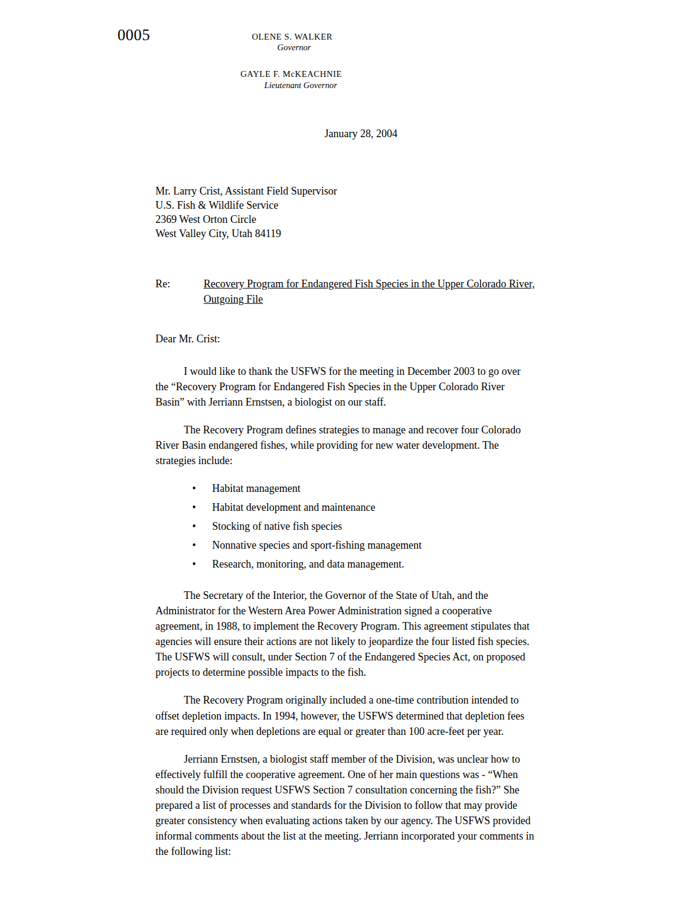0005
OLENE S. WALKER
Governor
GAYLE F. McKEACHNIE
Lieutenant Governor
January 28, 2004
Mr. Larry Crist, Assistant Field Supervisor
U.S. Fish & Wildlife Service
2369 West Orton Circle
West Valley City, Utah 84119
Re:
Recovery Program for Endangered Fish Species in the Upper Colorado River,
Outgoing File
Dear Mr. Crist:
I would like to thank the USFWS for the meeting in December 2003 to go over the “Recovery Program for Endangered Fish Species in the Upper Colorado River Basin” with Jerriann Ernstsen, a biologist on our staff.
The Recovery Program defines strategies to manage and recover four Colorado River Basin endangered fishes, while providing for new water development. The strategies include:
Habitat management
Habitat development and maintenance
Stocking of native fish species
Nonnative species and sport-fishing management
Research, monitoring, and data management.
The Secretary of the Interior, the Governor of the State of Utah, and the Administrator for the Western Area Power Administration signed a cooperative agreement, in 1988, to implement the Recovery Program. This agreement stipulates that agencies will ensure their actions are not likely to jeopardize the four listed fish species. The USFWS will consult, under Section 7 of the Endangered Species Act, on proposed projects to determine possible impacts to the fish.
The Recovery Program originally included a one-time contribution intended to offset depletion impacts. In 1994, however, the USFWS determined that depletion fees are required only when depletions are equal or greater than 100 acre-feet per year.
Jerriann Ernstsen, a biologist staff member of the Division, was unclear how to effectively fulfill the cooperative agreement. One of her main questions was - “When should the Division request USFWS Section 7 consultation concerning the fish?” She prepared a list of processes and standards for the Division to follow that may provide greater consistency when evaluating actions taken by our agency. The USFWS provided informal comments about the list at the meeting. Jerriann incorporated your comments in the following list: